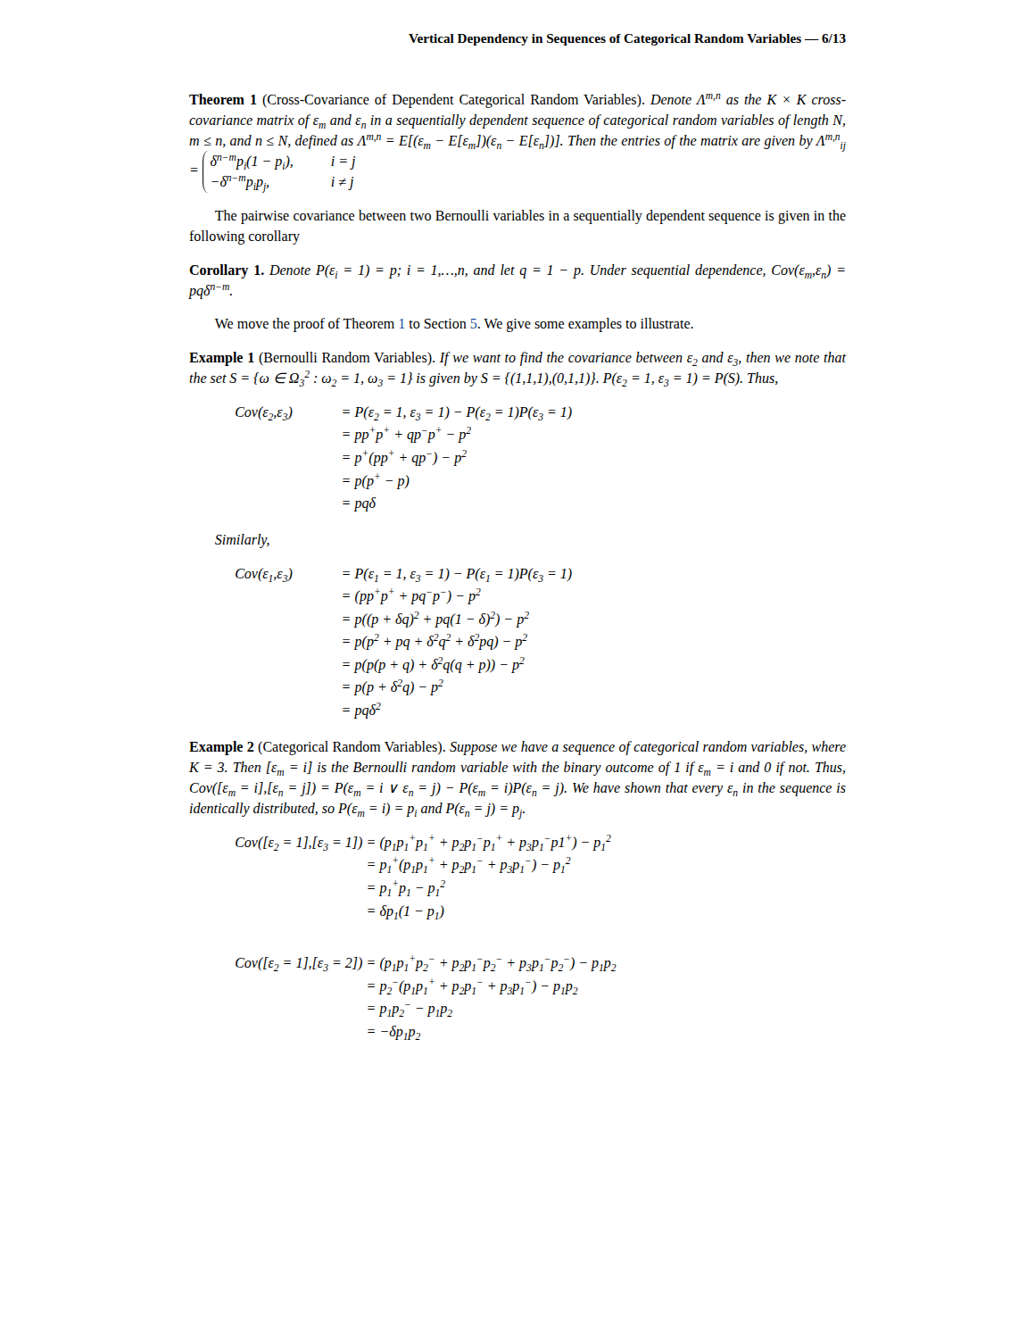Vertical Dependency in Sequences of Categorical Random Variables — 6/13
Theorem 1 (Cross-Covariance of Dependent Categorical Random Variables). Denote Λm,n as the K × K cross-covariance matrix of εm and εn in a sequentially dependent sequence of categorical random variables of length N, m ≤ n, and n ≤ N, defined as Λm,n = E[(εm − E[εm])(εn − E[εn])]. Then the entries of the matrix are given by Λm,nij = δn−mpi(1 − pi), i = j −δn−mpipj, i ≠ j
The pairwise covariance between two Bernoulli variables in a sequentially dependent sequence is given in the following corollary
Corollary 1. Denote P(εi = 1) = p; i = 1,…,n, and let q = 1 − p. Under sequential dependence, Cov(εm,εn) = pqδn−m.
We move the proof of Theorem 1 to Section 5. We give some examples to illustrate.
Example 1 (Bernoulli Random Variables). If we want to find the covariance between ε2 and ε3, then we note that the set S = {ω ∈ Ω32 : ω2 = 1, ω3 = 1} is given by S = {(1,1,1),(0,1,1)}. P(ε2 = 1, ε3 = 1) = P(S). Thus,
Cov(ε2,ε3)=P(ε2 = 1, ε3 = 1) − P(ε2 = 1)P(ε3 = 1) Cov(ε2,ε3)=pp+p+ + qp−p+ − p2 Cov(ε2,ε3)=p+(pp+ + qp−) − p2 Cov(ε2,ε3)=p(p+ − p) Cov(ε2,ε3)=pqδ
Similarly,
Cov(ε1,ε3)=P(ε1 = 1, ε3 = 1) − P(ε1 = 1)P(ε3 = 1) Cov(ε1,ε3)=(pp+p+ + pq−p−) − p2 Cov(ε1,ε3)=p((p + δq)2 + pq(1 − δ)2) − p2 Cov(ε1,ε3)=p(p2 + pq + δ2q2 + δ2pq) − p2 Cov(ε1,ε3)=p(p(p + q) + δ2q(q + p)) − p2 Cov(ε1,ε3)=p(p + δ2q) − p2 Cov(ε1,ε3)=pqδ2
Example 2 (Categorical Random Variables). Suppose we have a sequence of categorical random variables, where K = 3. Then [εm = i] is the Bernoulli random variable with the binary outcome of 1 if εm = i and 0 if not. Thus, Cov([εm = i],[εn = j]) = P(εm = i ∨ εn = j) − P(εm = i)P(εn = j). We have shown that every εn in the sequence is identically distributed, so P(εm = i) = pi and P(εn = j) = pj.
Cov([ε2 = 1],[ε3 = 1])=(p1p1+p1+ + p2p1−p1+ + p3p1−p1+) − p12 Cov([ε2 = 1],[ε3 = 1])=p1+(p1p1+ + p2p1− + p3p1−) − p12 Cov([ε2 = 1],[ε3 = 1])=p1+p1 − p12 Cov([ε2 = 1],[ε3 = 1])=δp1(1 − p1)
Cov([ε2 = 1],[ε3 = 2])=(p1p1+p2− + p2p1−p2− + p3p1−p2−) − p1p2 Cov([ε2 = 1],[ε3 = 2])=p2−(p1p1+ + p2p1− + p3p1−) − p1p2 Cov([ε2 = 1],[ε3 = 2])=p1p2− − p1p2 Cov([ε2 = 1],[ε3 = 2])=−δp1p2